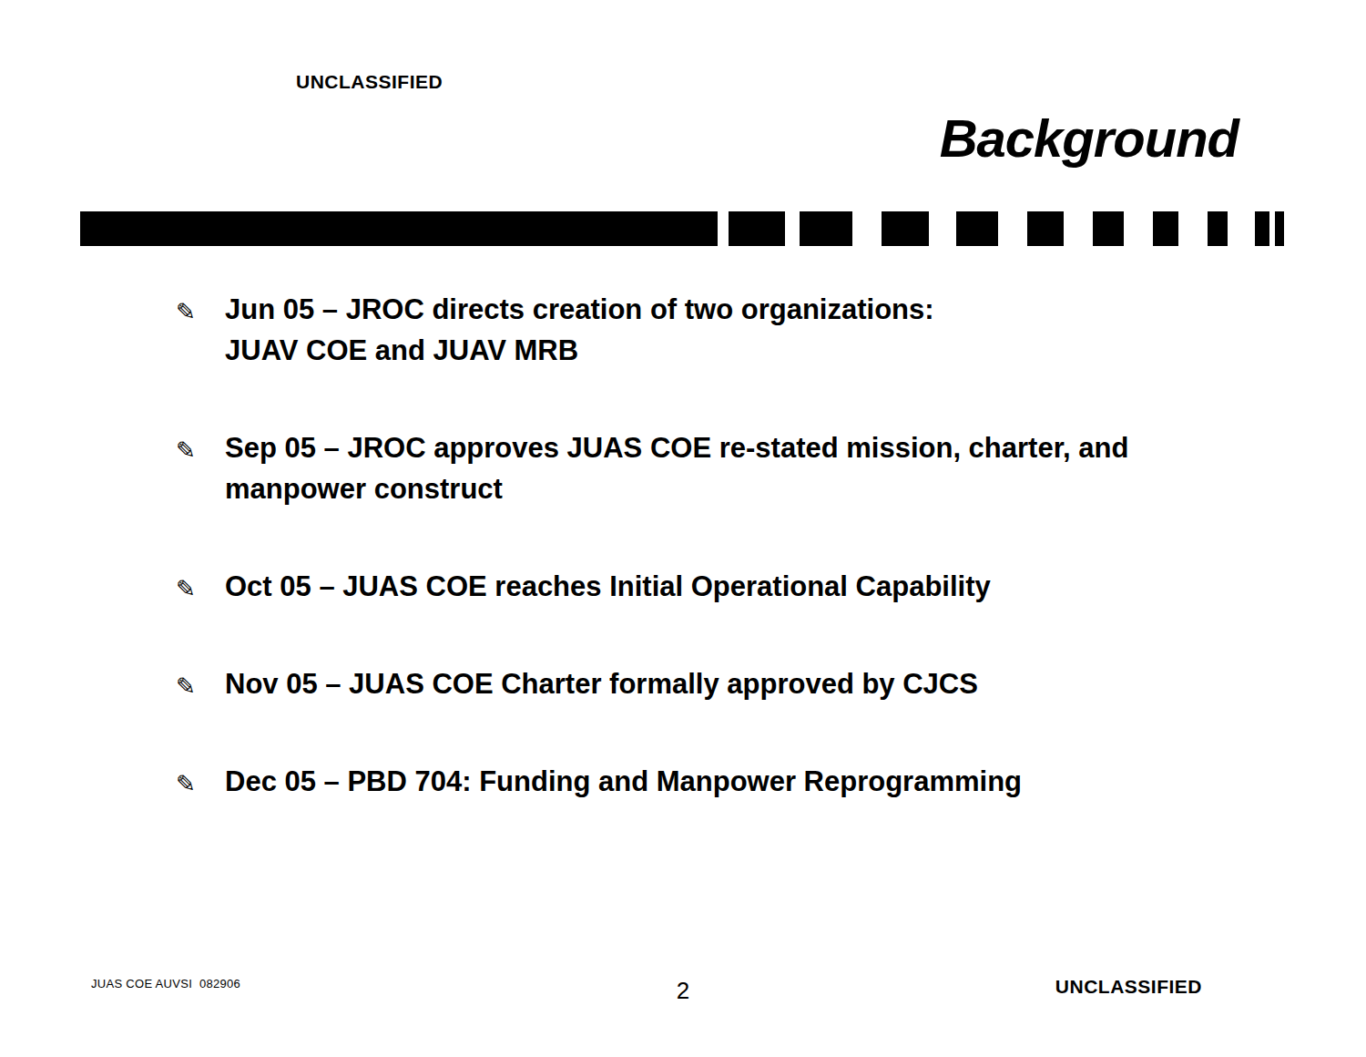UNCLASSIFIED
Background
✎Jun 05 – JROC directs creation of two organizations:
JUAV COE and JUAV MRB
✎Sep 05 – JROC approves JUAS COE re-stated mission, charter, and manpower construct
✎Oct 05 – JUAS COE reaches Initial Operational Capability
✎Nov 05 – JUAS COE Charter formally approved by CJCS
✎Dec 05 – PBD 704: Funding and Manpower Reprogramming
JUAS COE AUVSI 082906
2
UNCLASSIFIED